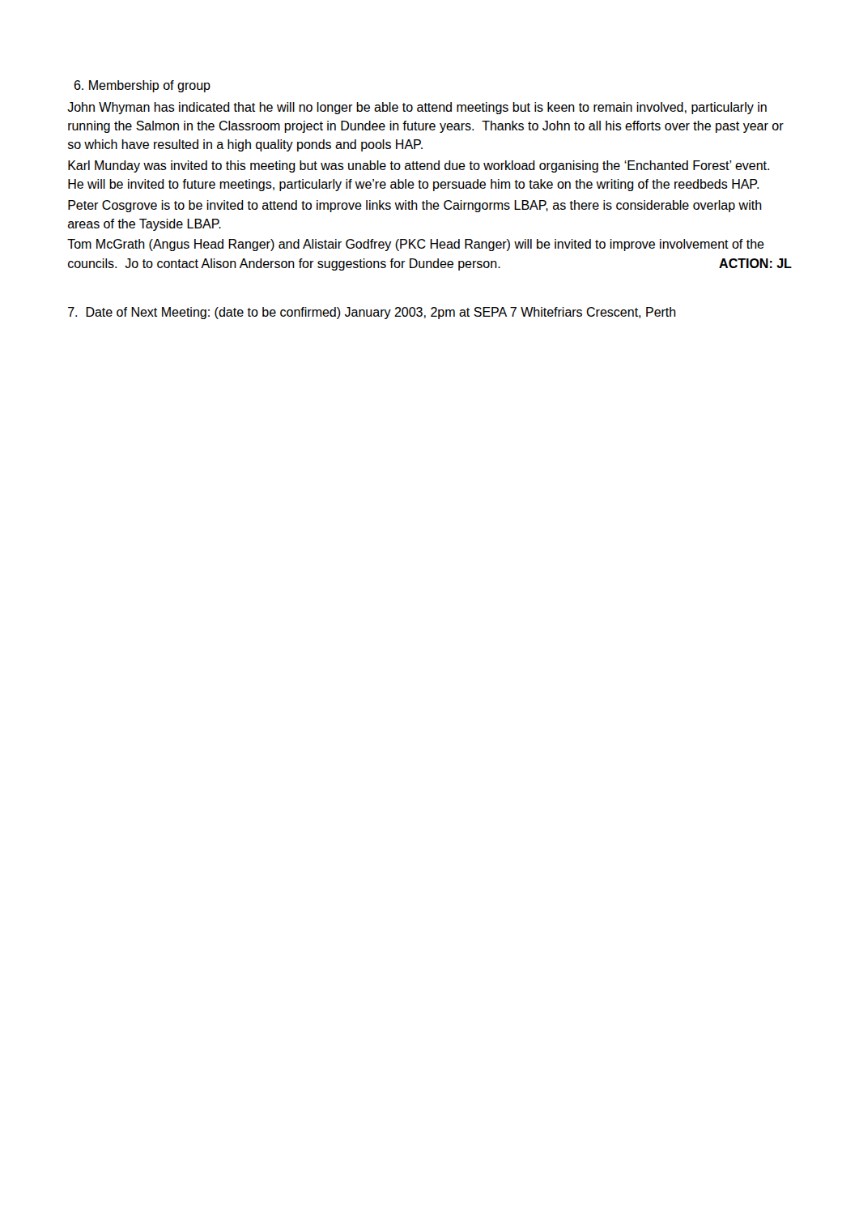Membership of group
John Whyman has indicated that he will no longer be able to attend meetings but is keen to remain involved, particularly in running the Salmon in the Classroom project in Dundee in future years. Thanks to John to all his efforts over the past year or so which have resulted in a high quality ponds and pools HAP.
Karl Munday was invited to this meeting but was unable to attend due to workload organising the ‘Enchanted Forest’ event. He will be invited to future meetings, particularly if we’re able to persuade him to take on the writing of the reedbeds HAP.
Peter Cosgrove is to be invited to attend to improve links with the Cairngorms LBAP, as there is considerable overlap with areas of the Tayside LBAP.
Tom McGrath (Angus Head Ranger) and Alistair Godfrey (PKC Head Ranger) will be invited to improve involvement of the councils. Jo to contact Alison Anderson for suggestions for Dundee person. ACTION: JL
7. Date of Next Meeting: (date to be confirmed) January 2003, 2pm at SEPA 7 Whitefriars Crescent, Perth